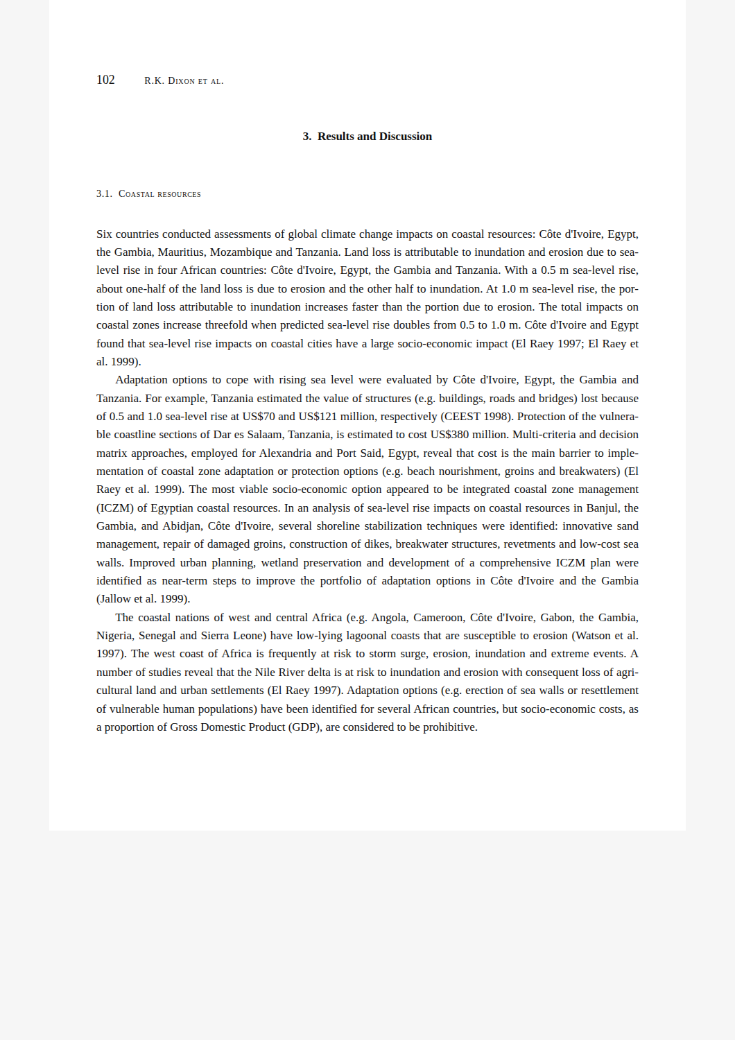102 R.K. Dixon et al.
3. Results and Discussion
3.1. Coastal resources
Six countries conducted assessments of global climate change impacts on coastal resources: Côte d'Ivoire, Egypt, the Gambia, Mauritius, Mozambique and Tanzania. Land loss is attributable to inundation and erosion due to sea-level rise in four African countries: Côte d'Ivoire, Egypt, the Gambia and Tanzania. With a 0.5 m sea-level rise, about one-half of the land loss is due to erosion and the other half to inundation. At 1.0 m sea-level rise, the portion of land loss attributable to inundation increases faster than the portion due to erosion. The total impacts on coastal zones increase threefold when predicted sea-level rise doubles from 0.5 to 1.0 m. Côte d'Ivoire and Egypt found that sea-level rise impacts on coastal cities have a large socio-economic impact (El Raey 1997; El Raey et al. 1999).
Adaptation options to cope with rising sea level were evaluated by Côte d'Ivoire, Egypt, the Gambia and Tanzania. For example, Tanzania estimated the value of structures (e.g. buildings, roads and bridges) lost because of 0.5 and 1.0 sea-level rise at US$70 and US$121 million, respectively (CEEST 1998). Protection of the vulnerable coastline sections of Dar es Salaam, Tanzania, is estimated to cost US$380 million. Multi-criteria and decision matrix approaches, employed for Alexandria and Port Said, Egypt, reveal that cost is the main barrier to implementation of coastal zone adaptation or protection options (e.g. beach nourishment, groins and breakwaters) (El Raey et al. 1999). The most viable socio-economic option appeared to be integrated coastal zone management (ICZM) of Egyptian coastal resources. In an analysis of sea-level rise impacts on coastal resources in Banjul, the Gambia, and Abidjan, Côte d'Ivoire, several shoreline stabilization techniques were identified: innovative sand management, repair of damaged groins, construction of dikes, breakwater structures, revetments and low-cost sea walls. Improved urban planning, wetland preservation and development of a comprehensive ICZM plan were identified as near-term steps to improve the portfolio of adaptation options in Côte d'Ivoire and the Gambia (Jallow et al. 1999).
The coastal nations of west and central Africa (e.g. Angola, Cameroon, Côte d'Ivoire, Gabon, the Gambia, Nigeria, Senegal and Sierra Leone) have low-lying lagoonal coasts that are susceptible to erosion (Watson et al. 1997). The west coast of Africa is frequently at risk to storm surge, erosion, inundation and extreme events. A number of studies reveal that the Nile River delta is at risk to inundation and erosion with consequent loss of agricultural land and urban settlements (El Raey 1997). Adaptation options (e.g. erection of sea walls or resettlement of vulnerable human populations) have been identified for several African countries, but socio-economic costs, as a proportion of Gross Domestic Product (GDP), are considered to be prohibitive.